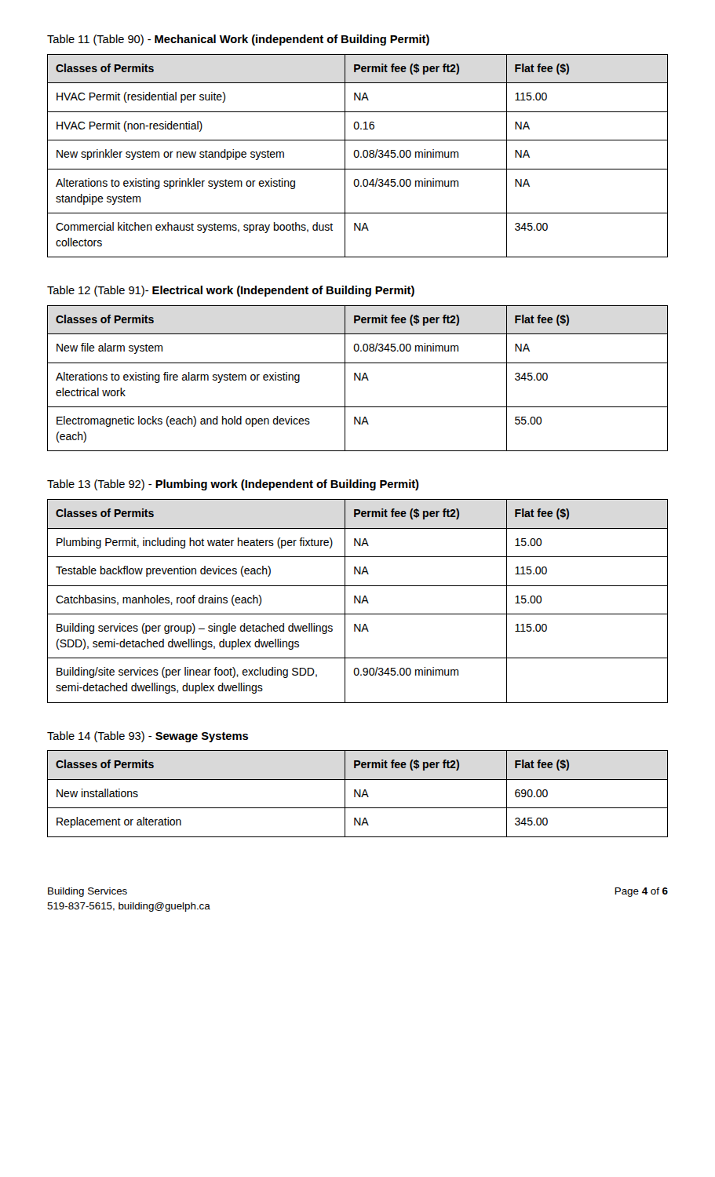Table 11 (Table 90) - Mechanical Work (independent of Building Permit)
| Classes of Permits | Permit fee ($ per ft2) | Flat fee ($) |
| --- | --- | --- |
| HVAC Permit (residential per suite) | NA | 115.00 |
| HVAC Permit (non-residential) | 0.16 | NA |
| New sprinkler system or new standpipe system | 0.08/345.00 minimum | NA |
| Alterations to existing sprinkler system or existing standpipe system | 0.04/345.00 minimum | NA |
| Commercial kitchen exhaust systems, spray booths, dust collectors | NA | 345.00 |
Table 12 (Table 91)- Electrical work (Independent of Building Permit)
| Classes of Permits | Permit fee ($ per ft2) | Flat fee ($) |
| --- | --- | --- |
| New file alarm system | 0.08/345.00 minimum | NA |
| Alterations to existing fire alarm system or existing electrical work | NA | 345.00 |
| Electromagnetic locks (each) and hold open devices (each) | NA | 55.00 |
Table 13 (Table 92) - Plumbing work (Independent of Building Permit)
| Classes of Permits | Permit fee ($ per ft2) | Flat fee ($) |
| --- | --- | --- |
| Plumbing Permit, including hot water heaters (per fixture) | NA | 15.00 |
| Testable backflow prevention devices (each) | NA | 115.00 |
| Catchbasins, manholes, roof drains (each) | NA | 15.00 |
| Building services (per group) – single detached dwellings (SDD), semi-detached dwellings, duplex dwellings | NA | 115.00 |
| Building/site services (per linear foot), excluding SDD, semi-detached dwellings, duplex dwellings | 0.90/345.00 minimum | |
Table 14 (Table 93) - Sewage Systems
| Classes of Permits | Permit fee ($ per ft2) | Flat fee ($) |
| --- | --- | --- |
| New installations | NA | 690.00 |
| Replacement or alteration | NA | 345.00 |
Building Services
519-837-5615, building@guelph.ca
Page 4 of 6